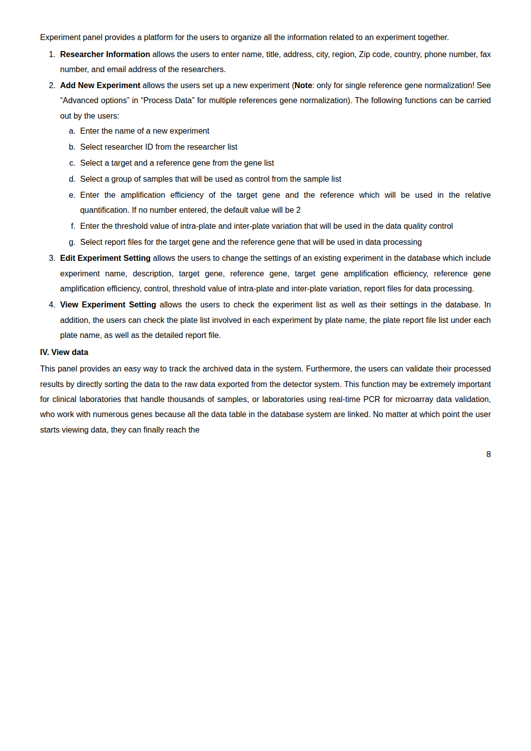Experiment panel provides a platform for the users to organize all the information related to an experiment together.
Researcher Information allows the users to enter name, title, address, city, region, Zip code, country, phone number, fax number, and email address of the researchers.
Add New Experiment allows the users set up a new experiment (Note: only for single reference gene normalization! See “Advanced options” in “Process Data” for multiple references gene normalization). The following functions can be carried out by the users:
Enter the name of a new experiment
Select researcher ID from the researcher list
Select a target and a reference gene from the gene list
Select a group of samples that will be used as control from the sample list
Enter the amplification efficiency of the target gene and the reference which will be used in the relative quantification. If no number entered, the default value will be 2
Enter the threshold value of intra-plate and inter-plate variation that will be used in the data quality control
Select report files for the target gene and the reference gene that will be used in data processing
Edit Experiment Setting allows the users to change the settings of an existing experiment in the database which include experiment name, description, target gene, reference gene, target gene amplification efficiency, reference gene amplification efficiency, control, threshold value of intra-plate and inter-plate variation, report files for data processing.
View Experiment Setting allows the users to check the experiment list as well as their settings in the database. In addition, the users can check the plate list involved in each experiment by plate name, the plate report file list under each plate name, as well as the detailed report file.
IV. View data
This panel provides an easy way to track the archived data in the system. Furthermore, the users can validate their processed results by directly sorting the data to the raw data exported from the detector system. This function may be extremely important for clinical laboratories that handle thousands of samples, or laboratories using real-time PCR for microarray data validation, who work with numerous genes because all the data table in the database system are linked. No matter at which point the user starts viewing data, they can finally reach the
8